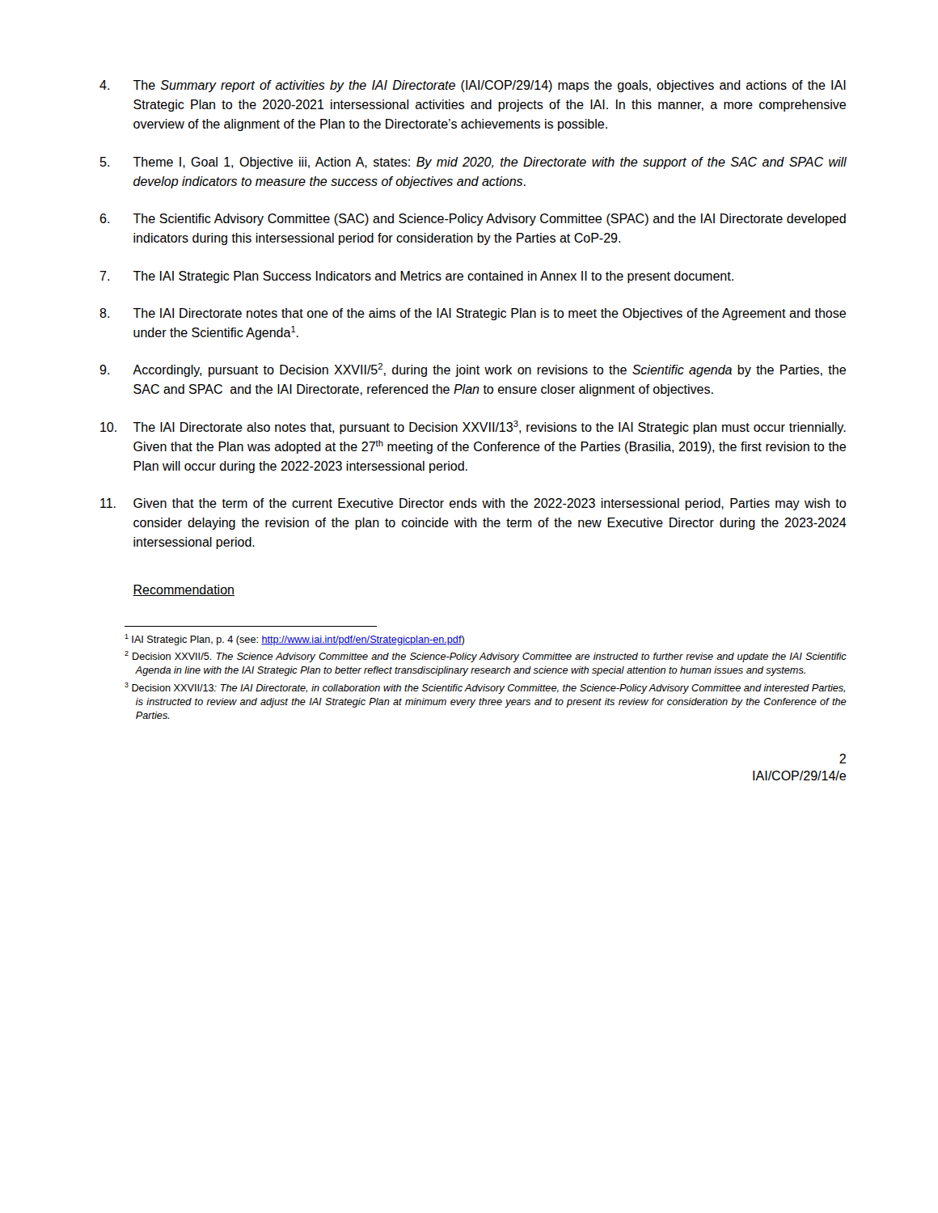The Summary report of activities by the IAI Directorate (IAI/COP/29/14) maps the goals, objectives and actions of the IAI Strategic Plan to the 2020-2021 intersessional activities and projects of the IAI. In this manner, a more comprehensive overview of the alignment of the Plan to the Directorate’s achievements is possible.
Theme I, Goal 1, Objective iii, Action A, states: By mid 2020, the Directorate with the support of the SAC and SPAC will develop indicators to measure the success of objectives and actions.
The Scientific Advisory Committee (SAC) and Science-Policy Advisory Committee (SPAC) and the IAI Directorate developed indicators during this intersessional period for consideration by the Parties at CoP-29.
The IAI Strategic Plan Success Indicators and Metrics are contained in Annex II to the present document.
The IAI Directorate notes that one of the aims of the IAI Strategic Plan is to meet the Objectives of the Agreement and those under the Scientific Agenda1.
Accordingly, pursuant to Decision XXVII/52, during the joint work on revisions to the Scientific agenda by the Parties, the SAC and SPAC and the IAI Directorate, referenced the Plan to ensure closer alignment of objectives.
The IAI Directorate also notes that, pursuant to Decision XXVII/133, revisions to the IAI Strategic plan must occur triennially. Given that the Plan was adopted at the 27th meeting of the Conference of the Parties (Brasilia, 2019), the first revision to the Plan will occur during the 2022-2023 intersessional period.
Given that the term of the current Executive Director ends with the 2022-2023 intersessional period, Parties may wish to consider delaying the revision of the plan to coincide with the term of the new Executive Director during the 2023-2024 intersessional period.
Recommendation
1 IAI Strategic Plan, p. 4 (see: http://www.iai.int/pdf/en/Strategicplan-en.pdf)
2 Decision XXVII/5. The Science Advisory Committee and the Science-Policy Advisory Committee are instructed to further revise and update the IAI Scientific Agenda in line with the IAI Strategic Plan to better reflect transdisciplinary research and science with special attention to human issues and systems.
3 Decision XXVII/13: The IAI Directorate, in collaboration with the Scientific Advisory Committee, the Science-Policy Advisory Committee and interested Parties, is instructed to review and adjust the IAI Strategic Plan at minimum every three years and to present its review for consideration by the Conference of the Parties.
2
IAI/COP/29/14/e